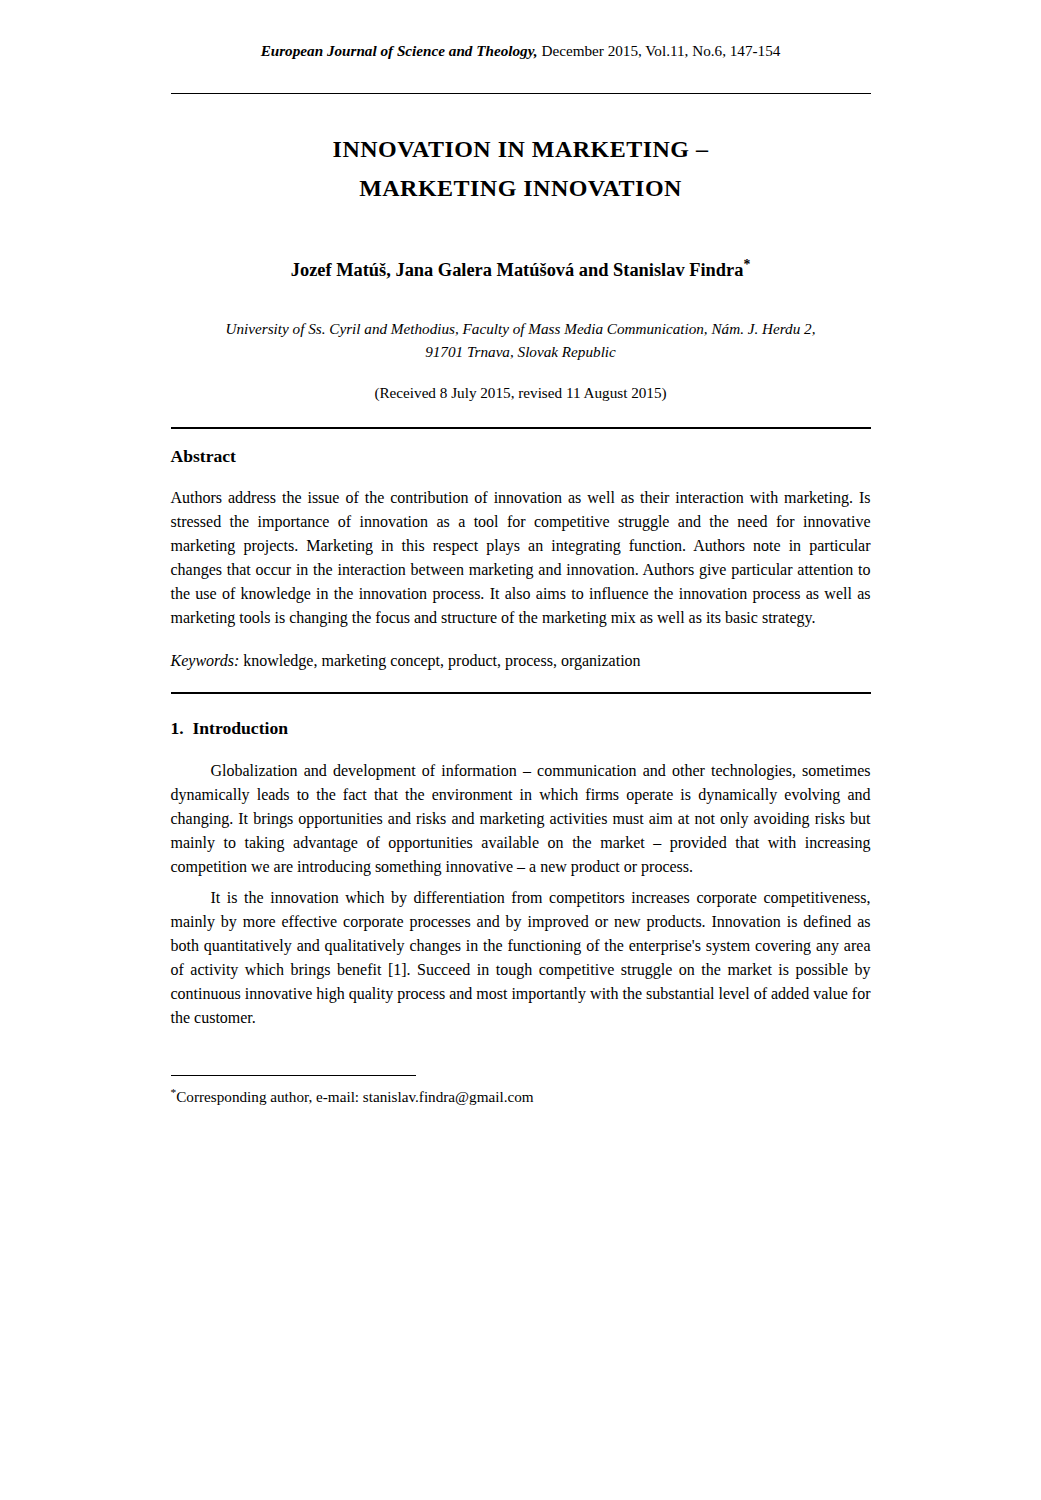European Journal of Science and Theology, December 2015, Vol.11, No.6, 147-154
INNOVATION IN MARKETING –
MARKETING INNOVATION
Jozef Matúš, Jana Galera Matúšová and Stanislav Findra*
University of Ss. Cyril and Methodius, Faculty of Mass Media Communication, Nám. J. Herdu 2,
91701 Trnava, Slovak Republic
(Received 8 July 2015, revised 11 August 2015)
Abstract
Authors address the issue of the contribution of innovation as well as their interaction with marketing. Is stressed the importance of innovation as a tool for competitive struggle and the need for innovative marketing projects. Marketing in this respect plays an integrating function. Authors note in particular changes that occur in the interaction between marketing and innovation. Authors give particular attention to the use of knowledge in the innovation process. It also aims to influence the innovation process as well as marketing tools is changing the focus and structure of the marketing mix as well as its basic strategy.
Keywords: knowledge, marketing concept, product, process, organization
1. Introduction
Globalization and development of information – communication and other technologies, sometimes dynamically leads to the fact that the environment in which firms operate is dynamically evolving and changing. It brings opportunities and risks and marketing activities must aim at not only avoiding risks but mainly to taking advantage of opportunities available on the market – provided that with increasing competition we are introducing something innovative – a new product or process.
It is the innovation which by differentiation from competitors increases corporate competitiveness, mainly by more effective corporate processes and by improved or new products. Innovation is defined as both quantitatively and qualitatively changes in the functioning of the enterprise's system covering any area of activity which brings benefit [1]. Succeed in tough competitive struggle on the market is possible by continuous innovative high quality process and most importantly with the substantial level of added value for the customer.
*Corresponding author, e-mail: stanislav.findra@gmail.com